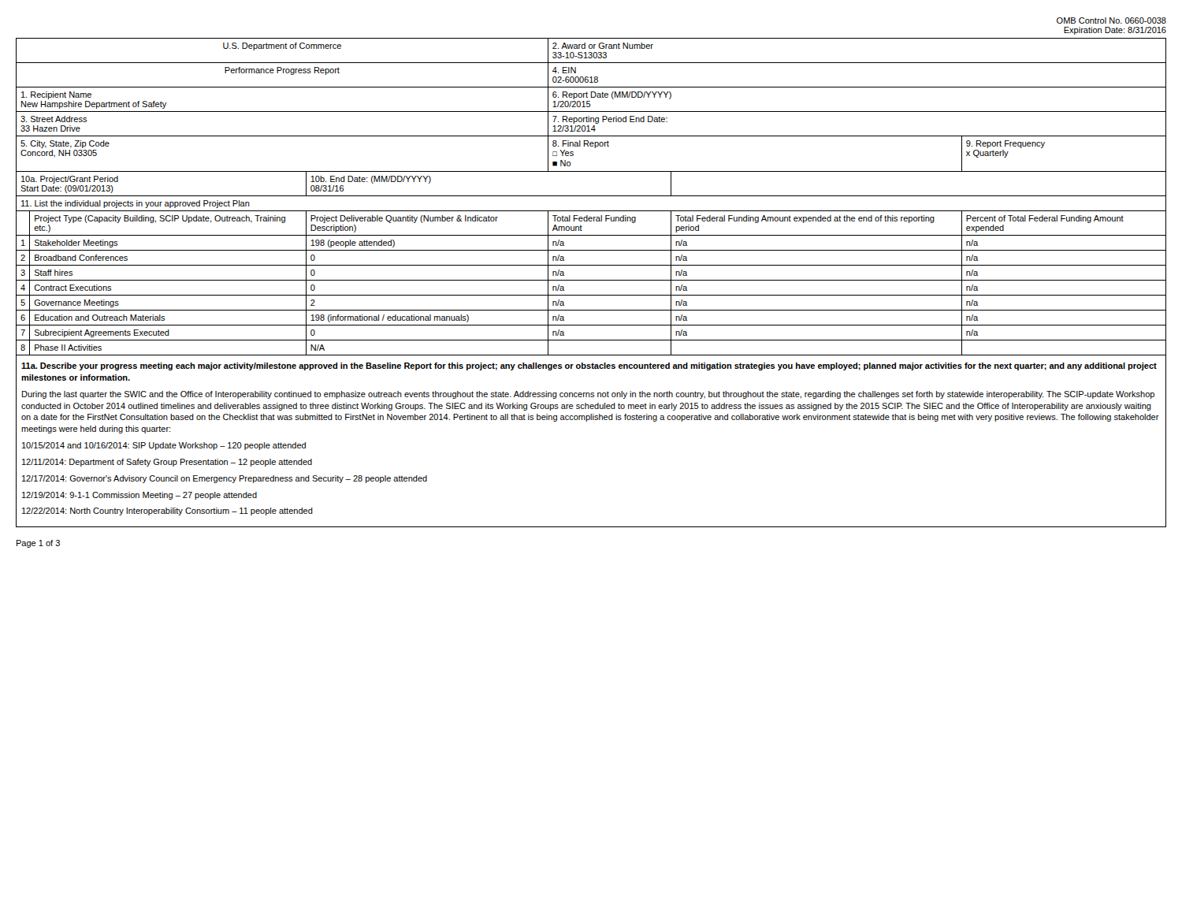OMB Control No. 0660-0038
Expiration Date: 8/31/2016
| U.S. Department of Commerce | 2. Award or Grant Number 33-10-S13033 |
| Performance Progress Report | 4. EIN 02-6000618 |
| 1. Recipient Name New Hampshire Department of Safety | 6. Report Date (MM/DD/YYYY) 1/20/2015 |
| 3. Street Address 33 Hazen Drive | 7. Reporting Period End Date: 12/31/2014 |
| 5. City, State, Zip Code Concord, NH 03305 | 8. Final Report ☐ Yes ■ No | 9. Report Frequency x Quarterly |
| 10a. Project/Grant Period Start Date: (09/01/2013) | 10b. End Date: (MM/DD/YYYY) 08/31/16 | |
| 11. List the individual projects in your approved Project Plan |
| | Project Type (Capacity Building, SCIP Update, Outreach, Training etc.) | Project Deliverable Quantity (Number & Indicator Description) | Total Federal Funding Amount | Total Federal Funding Amount expended at the end of this reporting period | Percent of Total Federal Funding Amount expended |
| 1 | Stakeholder Meetings | 198 (people attended) | n/a | n/a | n/a |
| 2 | Broadband Conferences | 0 | n/a | n/a | n/a |
| 3 | Staff hires | 0 | n/a | n/a | n/a |
| 4 | Contract Executions | 0 | n/a | n/a | n/a |
| 5 | Governance Meetings | 2 | n/a | n/a | n/a |
| 6 | Education and Outreach Materials | 198 (informational / educational manuals) | n/a | n/a | n/a |
| 7 | Subrecipient Agreements Executed | 0 | n/a | n/a | n/a |
| 8 | Phase II Activities | N/A | | | |
11a. Describe your progress meeting each major activity/milestone approved in the Baseline Report for this project; any challenges or obstacles encountered and mitigation strategies you have employed; planned major activities for the next quarter; and any additional project milestones or information.
During the last quarter the SWIC and the Office of Interoperability continued to emphasize outreach events throughout the state. Addressing concerns not only in the north country, but throughout the state, regarding the challenges set forth by statewide interoperability. The SCIP-update Workshop conducted in October 2014 outlined timelines and deliverables assigned to three distinct Working Groups. The SIEC and its Working Groups are scheduled to meet in early 2015 to address the issues as assigned by the 2015 SCIP. The SIEC and the Office of Interoperability are anxiously waiting on a date for the FirstNet Consultation based on the Checklist that was submitted to FirstNet in November 2014. Pertinent to all that is being accomplished is fostering a cooperative and collaborative work environment statewide that is being met with very positive reviews. The following stakeholder meetings were held during this quarter:
10/15/2014 and 10/16/2014: SIP Update Workshop – 120 people attended
12/11/2014: Department of Safety Group Presentation – 12 people attended
12/17/2014: Governor's Advisory Council on Emergency Preparedness and Security – 28 people attended
12/19/2014: 9-1-1 Commission Meeting – 27 people attended
12/22/2014: North Country Interoperability Consortium – 11 people attended
Page 1 of 3